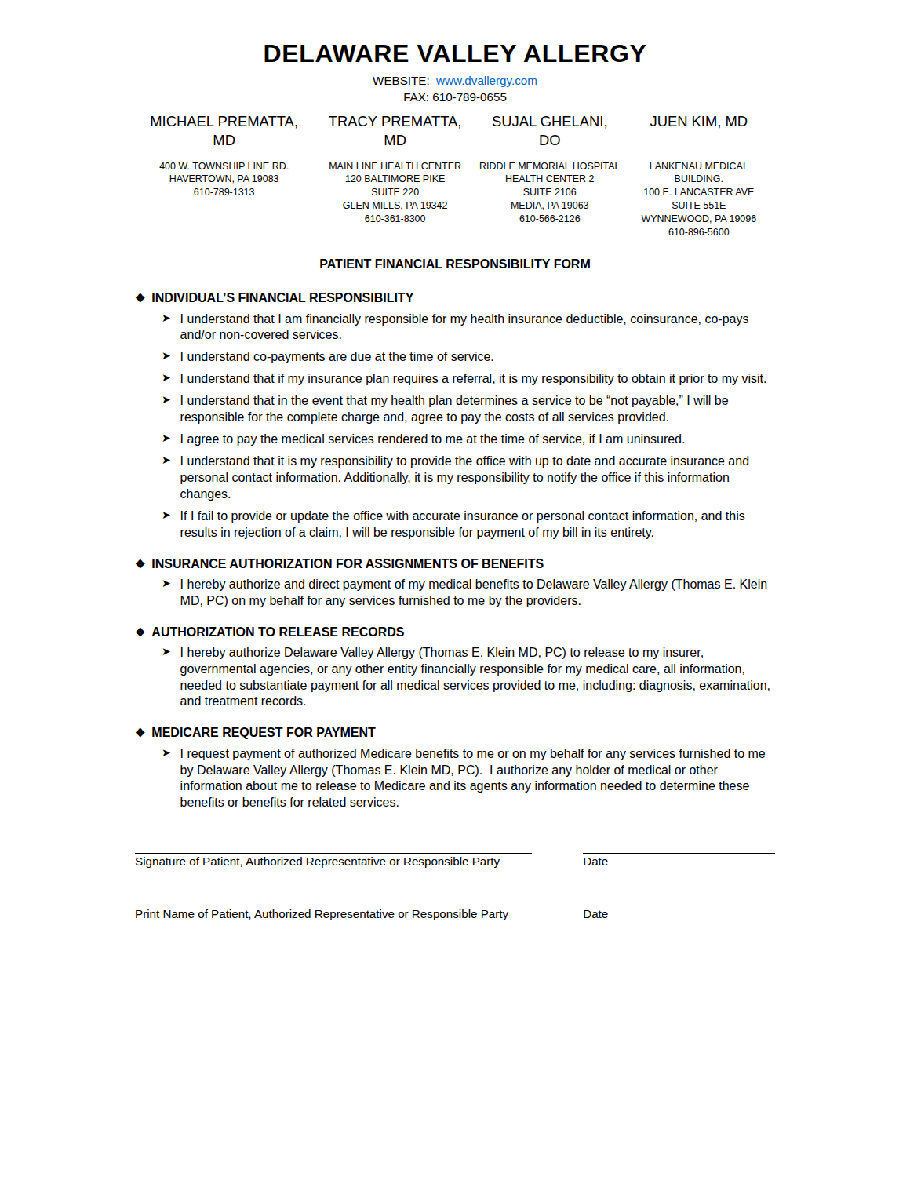DELAWARE VALLEY ALLERGY
WEBSITE: www.dvallergy.com
FAX: 610-789-0655
| MICHAEL PREMATTA, MD | TRACY PREMATTA, MD | SUJAL GHELANI, DO | JUEN KIM, MD |
| 400 W. TOWNSHIP LINE RD. HAVERTOWN, PA 19083 610-789-1313 | MAIN LINE HEALTH CENTER 120 BALTIMORE PIKE SUITE 220 GLEN MILLS, PA 19342 610-361-8300 | RIDDLE MEMORIAL HOSPITAL HEALTH CENTER 2 SUITE 2106 MEDIA, PA 19063 610-566-2126 | LANKENAU MEDICAL BUILDING. 100 E. LANCASTER AVE SUITE 551E WYNNEWOOD, PA 19096 610-896-5600 |
PATIENT FINANCIAL RESPONSIBILITY FORM
❖INDIVIDUAL’S FINANCIAL RESPONSIBILITY
I understand that I am financially responsible for my health insurance deductible, coinsurance, co-pays and/or non-covered services.
I understand co-payments are due at the time of service.
I understand that if my insurance plan requires a referral, it is my responsibility to obtain it prior to my visit.
I understand that in the event that my health plan determines a service to be “not payable,” I will be responsible for the complete charge and, agree to pay the costs of all services provided.
I agree to pay the medical services rendered to me at the time of service, if I am uninsured.
I understand that it is my responsibility to provide the office with up to date and accurate insurance and personal contact information. Additionally, it is my responsibility to notify the office if this information changes.
If I fail to provide or update the office with accurate insurance or personal contact information, and this results in rejection of a claim, I will be responsible for payment of my bill in its entirety.
❖INSURANCE AUTHORIZATION FOR ASSIGNMENTS OF BENEFITS
I hereby authorize and direct payment of my medical benefits to Delaware Valley Allergy (Thomas E. Klein MD, PC) on my behalf for any services furnished to me by the providers.
❖AUTHORIZATION TO RELEASE RECORDS
I hereby authorize Delaware Valley Allergy (Thomas E. Klein MD, PC) to release to my insurer, governmental agencies, or any other entity financially responsible for my medical care, all information, needed to substantiate payment for all medical services provided to me, including: diagnosis, examination, and treatment records.
❖MEDICARE REQUEST FOR PAYMENT
I request payment of authorized Medicare benefits to me or on my behalf for any services furnished to me by Delaware Valley Allergy (Thomas E. Klein MD, PC). I authorize any holder of medical or other information about me to release to Medicare and its agents any information needed to determine these benefits or benefits for related services.
| Signature of Patient, Authorized Representative or Responsible Party | | Date |
| Print Name of Patient, Authorized Representative or Responsible Party | | Date |